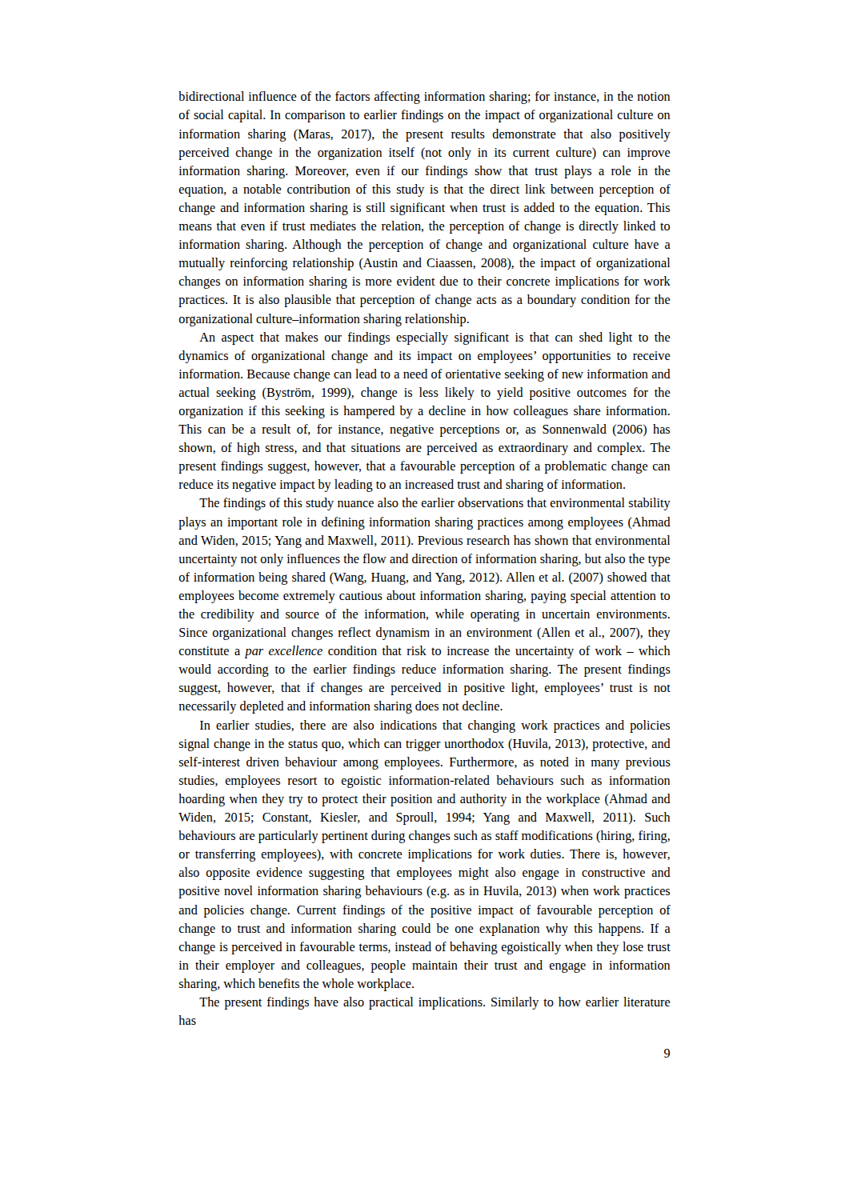bidirectional influence of the factors affecting information sharing; for instance, in the notion of social capital. In comparison to earlier findings on the impact of organizational culture on information sharing (Maras, 2017), the present results demonstrate that also positively perceived change in the organization itself (not only in its current culture) can improve information sharing. Moreover, even if our findings show that trust plays a role in the equation, a notable contribution of this study is that the direct link between perception of change and information sharing is still significant when trust is added to the equation. This means that even if trust mediates the relation, the perception of change is directly linked to information sharing. Although the perception of change and organizational culture have a mutually reinforcing relationship (Austin and Ciaassen, 2008), the impact of organizational changes on information sharing is more evident due to their concrete implications for work practices. It is also plausible that perception of change acts as a boundary condition for the organizational culture–information sharing relationship.
An aspect that makes our findings especially significant is that can shed light to the dynamics of organizational change and its impact on employees’ opportunities to receive information. Because change can lead to a need of orientative seeking of new information and actual seeking (Byström, 1999), change is less likely to yield positive outcomes for the organization if this seeking is hampered by a decline in how colleagues share information. This can be a result of, for instance, negative perceptions or, as Sonnenwald (2006) has shown, of high stress, and that situations are perceived as extraordinary and complex. The present findings suggest, however, that a favourable perception of a problematic change can reduce its negative impact by leading to an increased trust and sharing of information.
The findings of this study nuance also the earlier observations that environmental stability plays an important role in defining information sharing practices among employees (Ahmad and Widen, 2015; Yang and Maxwell, 2011). Previous research has shown that environmental uncertainty not only influences the flow and direction of information sharing, but also the type of information being shared (Wang, Huang, and Yang, 2012). Allen et al. (2007) showed that employees become extremely cautious about information sharing, paying special attention to the credibility and source of the information, while operating in uncertain environments. Since organizational changes reflect dynamism in an environment (Allen et al., 2007), they constitute a par excellence condition that risk to increase the uncertainty of work – which would according to the earlier findings reduce information sharing. The present findings suggest, however, that if changes are perceived in positive light, employees’ trust is not necessarily depleted and information sharing does not decline.
In earlier studies, there are also indications that changing work practices and policies signal change in the status quo, which can trigger unorthodox (Huvila, 2013), protective, and self-interest driven behaviour among employees. Furthermore, as noted in many previous studies, employees resort to egoistic information-related behaviours such as information hoarding when they try to protect their position and authority in the workplace (Ahmad and Widen, 2015; Constant, Kiesler, and Sproull, 1994; Yang and Maxwell, 2011). Such behaviours are particularly pertinent during changes such as staff modifications (hiring, firing, or transferring employees), with concrete implications for work duties. There is, however, also opposite evidence suggesting that employees might also engage in constructive and positive novel information sharing behaviours (e.g. as in Huvila, 2013) when work practices and policies change. Current findings of the positive impact of favourable perception of change to trust and information sharing could be one explanation why this happens. If a change is perceived in favourable terms, instead of behaving egoistically when they lose trust in their employer and colleagues, people maintain their trust and engage in information sharing, which benefits the whole workplace.
The present findings have also practical implications. Similarly to how earlier literature has
9